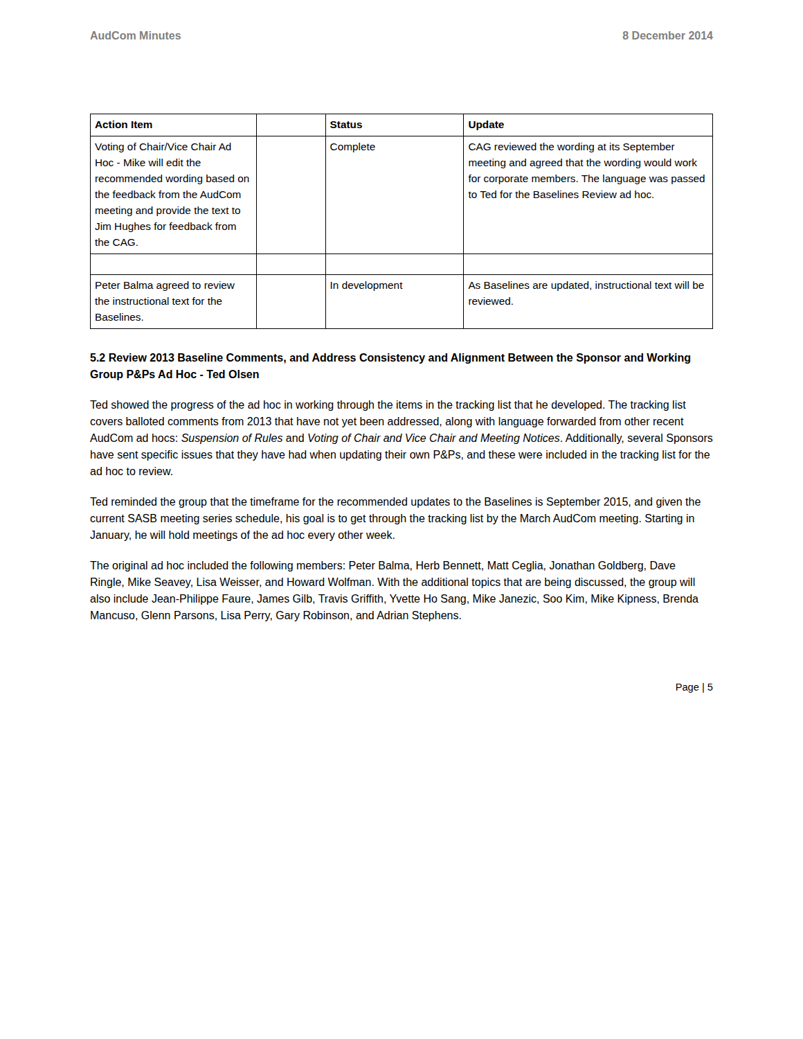AudCom Minutes 8 December 2014
| Action Item | | Status | Update |
| --- | --- | --- | --- |
| Voting of Chair/Vice Chair Ad Hoc - Mike will edit the recommended wording based on the feedback from the AudCom meeting and provide the text to Jim Hughes for feedback from the CAG. | | Complete | CAG reviewed the wording at its September meeting and agreed that the wording would work for corporate members. The language was passed to Ted for the Baselines Review ad hoc. |
| Peter Balma agreed to review the instructional text for the Baselines. | | In development | As Baselines are updated, instructional text will be reviewed. |
5.2 Review 2013 Baseline Comments, and Address Consistency and Alignment Between the Sponsor and Working Group P&Ps Ad Hoc - Ted Olsen
Ted showed the progress of the ad hoc in working through the items in the tracking list that he developed. The tracking list covers balloted comments from 2013 that have not yet been addressed, along with language forwarded from other recent AudCom ad hocs: Suspension of Rules and Voting of Chair and Vice Chair and Meeting Notices. Additionally, several Sponsors have sent specific issues that they have had when updating their own P&Ps, and these were included in the tracking list for the ad hoc to review.
Ted reminded the group that the timeframe for the recommended updates to the Baselines is September 2015, and given the current SASB meeting series schedule, his goal is to get through the tracking list by the March AudCom meeting. Starting in January, he will hold meetings of the ad hoc every other week.
The original ad hoc included the following members: Peter Balma, Herb Bennett, Matt Ceglia, Jonathan Goldberg, Dave Ringle, Mike Seavey, Lisa Weisser, and Howard Wolfman. With the additional topics that are being discussed, the group will also include Jean-Philippe Faure, James Gilb, Travis Griffith, Yvette Ho Sang, Mike Janezic, Soo Kim, Mike Kipness, Brenda Mancuso, Glenn Parsons, Lisa Perry, Gary Robinson, and Adrian Stephens.
Page | 5